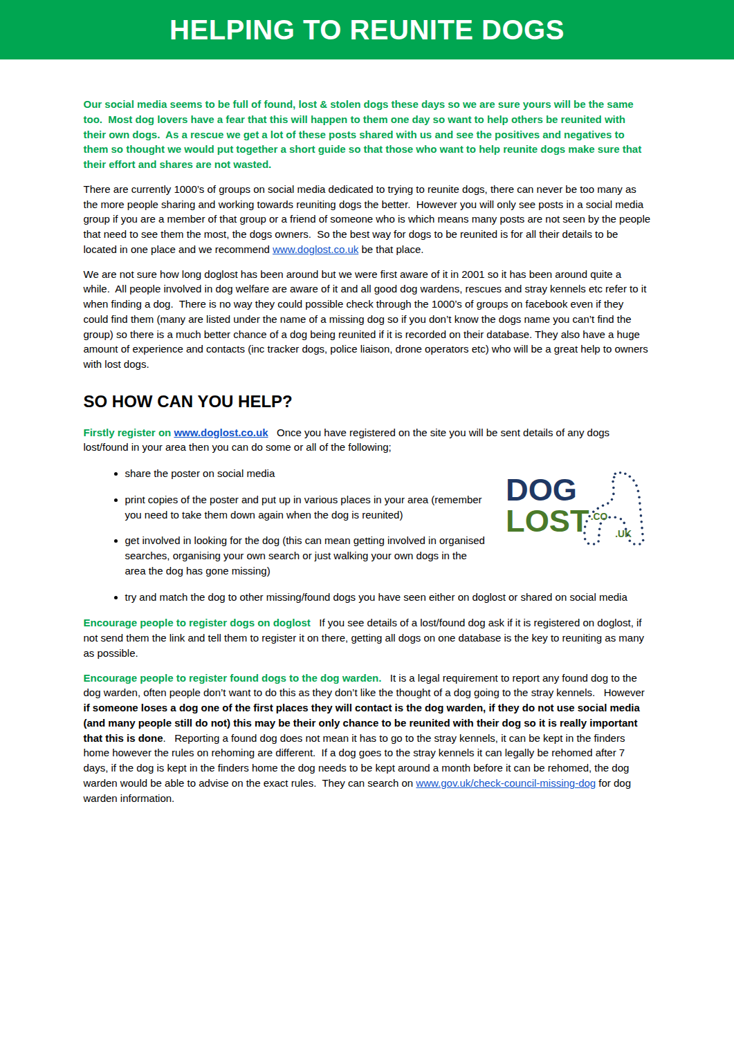HELPING TO REUNITE DOGS
Our social media seems to be full of found, lost & stolen dogs these days so we are sure yours will be the same too. Most dog lovers have a fear that this will happen to them one day so want to help others be reunited with their own dogs. As a rescue we get a lot of these posts shared with us and see the positives and negatives to them so thought we would put together a short guide so that those who want to help reunite dogs make sure that their effort and shares are not wasted.
There are currently 1000’s of groups on social media dedicated to trying to reunite dogs, there can never be too many as the more people sharing and working towards reuniting dogs the better. However you will only see posts in a social media group if you are a member of that group or a friend of someone who is which means many posts are not seen by the people that need to see them the most, the dogs owners. So the best way for dogs to be reunited is for all their details to be located in one place and we recommend www.doglost.co.uk be that place.
We are not sure how long doglost has been around but we were first aware of it in 2001 so it has been around quite a while. All people involved in dog welfare are aware of it and all good dog wardens, rescues and stray kennels etc refer to it when finding a dog. There is no way they could possible check through the 1000’s of groups on facebook even if they could find them (many are listed under the name of a missing dog so if you don’t know the dogs name you can’t find the group) so there is a much better chance of a dog being reunited if it is recorded on their database. They also have a huge amount of experience and contacts (inc tracker dogs, police liaison, drone operators etc) who will be a great help to owners with lost dogs.
SO HOW CAN YOU HELP?
Firstly register on www.doglost.co.uk Once you have registered on the site you will be sent details of any dogs lost/found in your area then you can do some or all of the following;
DOG LOST .CO .UK
share the poster on social media
print copies of the poster and put up in various places in your area (remember you need to take them down again when the dog is reunited)
get involved in looking for the dog (this can mean getting involved in organised searches, organising your own search or just walking your own dogs in the area the dog has gone missing)
try and match the dog to other missing/found dogs you have seen either on doglost or shared on social media
Encourage people to register dogs on doglost If you see details of a lost/found dog ask if it is registered on doglost, if not send them the link and tell them to register it on there, getting all dogs on one database is the key to reuniting as many as possible.
Encourage people to register found dogs to the dog warden. It is a legal requirement to report any found dog to the dog warden, often people don’t want to do this as they don’t like the thought of a dog going to the stray kennels. However if someone loses a dog one of the first places they will contact is the dog warden, if they do not use social media (and many people still do not) this may be their only chance to be reunited with their dog so it is really important that this is done. Reporting a found dog does not mean it has to go to the stray kennels, it can be kept in the finders home however the rules on rehoming are different. If a dog goes to the stray kennels it can legally be rehomed after 7 days, if the dog is kept in the finders home the dog needs to be kept around a month before it can be rehomed, the dog warden would be able to advise on the exact rules. They can search on www.gov.uk/check-council-missing-dog for dog warden information.